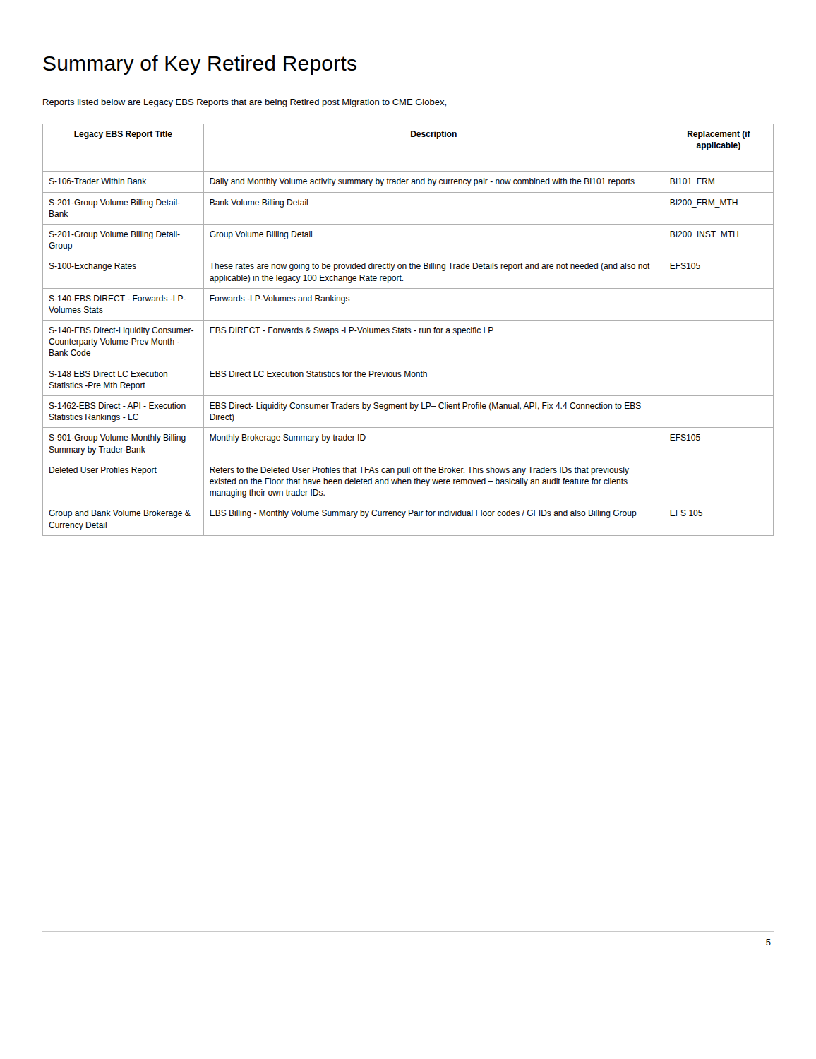Summary of Key Retired Reports
Reports listed below are Legacy EBS Reports that are being Retired post Migration to CME Globex,
| Legacy EBS Report Title | Description | Replacement (if applicable) |
| --- | --- | --- |
| S-106-Trader Within Bank | Daily and Monthly Volume activity summary by trader and by currency pair - now combined with the BI101 reports | BI101_FRM |
| S-201-Group Volume Billing Detail-Bank | Bank Volume Billing Detail | BI200_FRM_MTH |
| S-201-Group Volume Billing Detail-Group | Group Volume Billing Detail | BI200_INST_MTH |
| S-100-Exchange Rates | These rates are now going to be provided directly on the Billing Trade Details report and are not needed (and also not applicable) in the legacy 100 Exchange Rate report. | EFS105 |
| S-140-EBS DIRECT - Forwards -LP-Volumes Stats | Forwards -LP-Volumes and Rankings | |
| S-140-EBS Direct-Liquidity Consumer-Counterparty Volume-Prev Month - Bank Code | EBS DIRECT - Forwards & Swaps -LP-Volumes Stats - run for a specific LP | |
| S-148 EBS Direct LC Execution Statistics -Pre Mth Report | EBS Direct LC Execution Statistics for the Previous Month | |
| S-1462-EBS Direct - API - Execution Statistics Rankings - LC | EBS Direct- Liquidity Consumer Traders by Segment by LP– Client Profile (Manual, API, Fix 4.4 Connection to EBS Direct) | |
| S-901-Group Volume-Monthly Billing Summary by Trader-Bank | Monthly Brokerage Summary by trader ID | EFS105 |
| Deleted User Profiles Report | Refers to the Deleted User Profiles that TFAs can pull off the Broker. This shows any Traders IDs that previously existed on the Floor that have been deleted and when they were removed – basically an audit feature for clients managing their own trader IDs. | |
| Group and Bank Volume Brokerage & Currency Detail | EBS Billing - Monthly Volume Summary by Currency Pair for individual Floor codes / GFIDs and also Billing Group | EFS 105 |
5